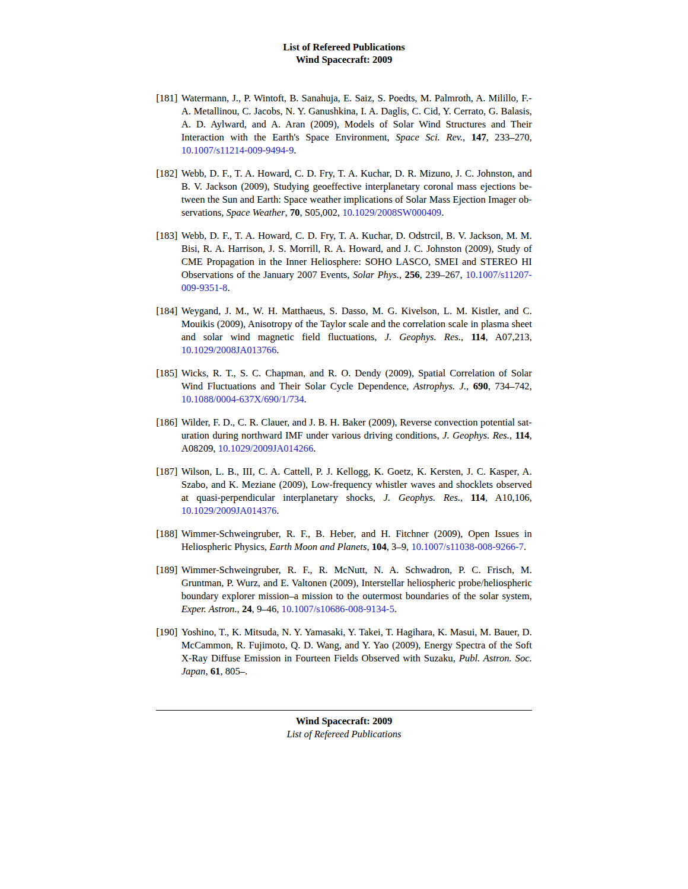List of Refereed Publications Wind Spacecraft: 2009
[181] Watermann, J., P. Wintoft, B. Sanahuja, E. Saiz, S. Poedts, M. Palmroth, A. Milillo, F.-A. Metallinou, C. Jacobs, N. Y. Ganushkina, I. A. Daglis, C. Cid, Y. Cerrato, G. Balasis, A. D. Aylward, and A. Aran (2009), Models of Solar Wind Structures and Their Interaction with the Earth's Space Environment, Space Sci. Rev., 147, 233–270, 10.1007/s11214-009-9494-9.
[182] Webb, D. F., T. A. Howard, C. D. Fry, T. A. Kuchar, D. R. Mizuno, J. C. Johnston, and B. V. Jackson (2009), Studying geoeffective interplanetary coronal mass ejections between the Sun and Earth: Space weather implications of Solar Mass Ejection Imager observations, Space Weather, 70, S05,002, 10.1029/2008SW000409.
[183] Webb, D. F., T. A. Howard, C. D. Fry, T. A. Kuchar, D. Odstrcil, B. V. Jackson, M. M. Bisi, R. A. Harrison, J. S. Morrill, R. A. Howard, and J. C. Johnston (2009), Study of CME Propagation in the Inner Heliosphere: SOHO LASCO, SMEI and STEREO HI Observations of the January 2007 Events, Solar Phys., 256, 239–267, 10.1007/s11207-009-9351-8.
[184] Weygand, J. M., W. H. Matthaeus, S. Dasso, M. G. Kivelson, L. M. Kistler, and C. Mouikis (2009), Anisotropy of the Taylor scale and the correlation scale in plasma sheet and solar wind magnetic field fluctuations, J. Geophys. Res., 114, A07,213, 10.1029/2008JA013766.
[185] Wicks, R. T., S. C. Chapman, and R. O. Dendy (2009), Spatial Correlation of Solar Wind Fluctuations and Their Solar Cycle Dependence, Astrophys. J., 690, 734–742, 10.1088/0004-637X/690/1/734.
[186] Wilder, F. D., C. R. Clauer, and J. B. H. Baker (2009), Reverse convection potential saturation during northward IMF under various driving conditions, J. Geophys. Res., 114, A08209, 10.1029/2009JA014266.
[187] Wilson, L. B., III, C. A. Cattell, P. J. Kellogg, K. Goetz, K. Kersten, J. C. Kasper, A. Szabo, and K. Meziane (2009), Low-frequency whistler waves and shocklets observed at quasi-perpendicular interplanetary shocks, J. Geophys. Res., 114, A10,106, 10.1029/2009JA014376.
[188] Wimmer-Schweingruber, R. F., B. Heber, and H. Fitchner (2009), Open Issues in Heliospheric Physics, Earth Moon and Planets, 104, 3–9, 10.1007/s11038-008-9266-7.
[189] Wimmer-Schweingruber, R. F., R. McNutt, N. A. Schwadron, P. C. Frisch, M. Gruntman, P. Wurz, and E. Valtonen (2009), Interstellar heliospheric probe/heliospheric boundary explorer mission–a mission to the outermost boundaries of the solar system, Exper. Astron., 24, 9–46, 10.1007/s10686-008-9134-5.
[190] Yoshino, T., K. Mitsuda, N. Y. Yamasaki, Y. Takei, T. Hagihara, K. Masui, M. Bauer, D. McCammon, R. Fujimoto, Q. D. Wang, and Y. Yao (2009), Energy Spectra of the Soft X-Ray Diffuse Emission in Fourteen Fields Observed with Suzaku, Publ. Astron. Soc. Japan, 61, 805–.
Wind Spacecraft: 2009 List of Refereed Publications